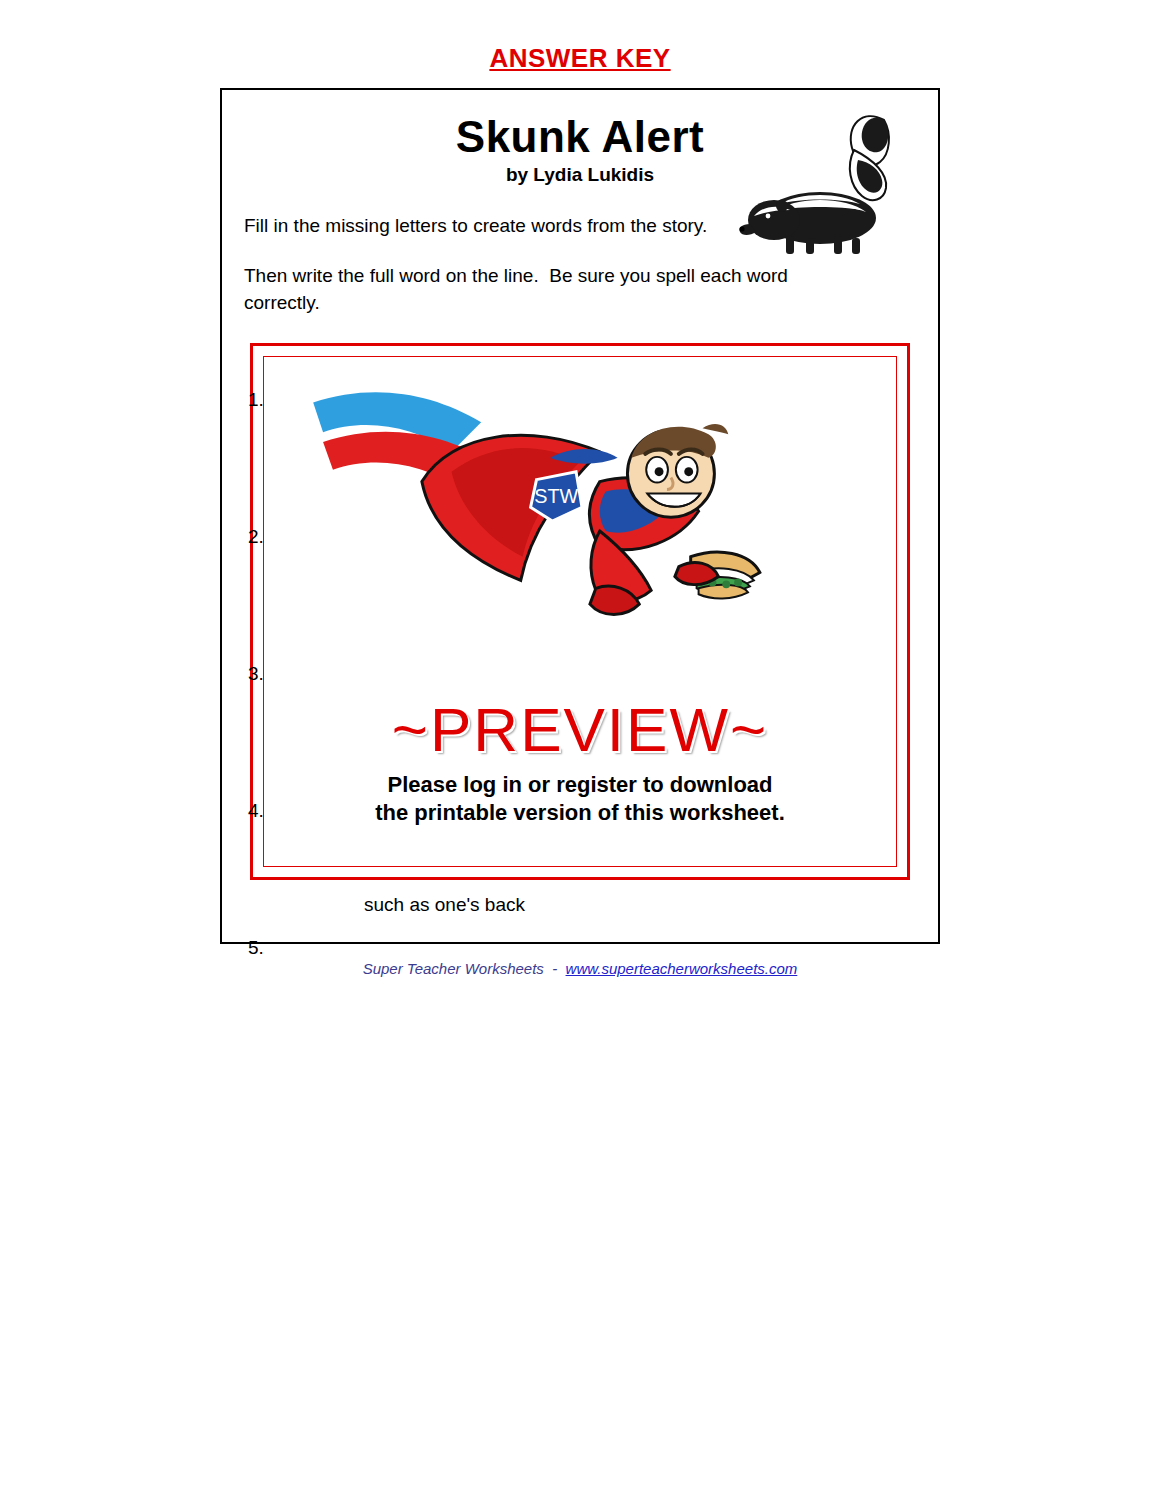ANSWER KEY
Skunk Alert
by Lydia Lukidis
Fill in the missing letters to create words from the story.
Then write the full word on the line. Be sure you spell each word correctly.
1. 2. 3. 4. 5.
STW
~PREVIEW~
Please log in or register to download
the printable version of this worksheet.
such as one's back
Super Teacher Worksheets - www.superteacherworksheets.com